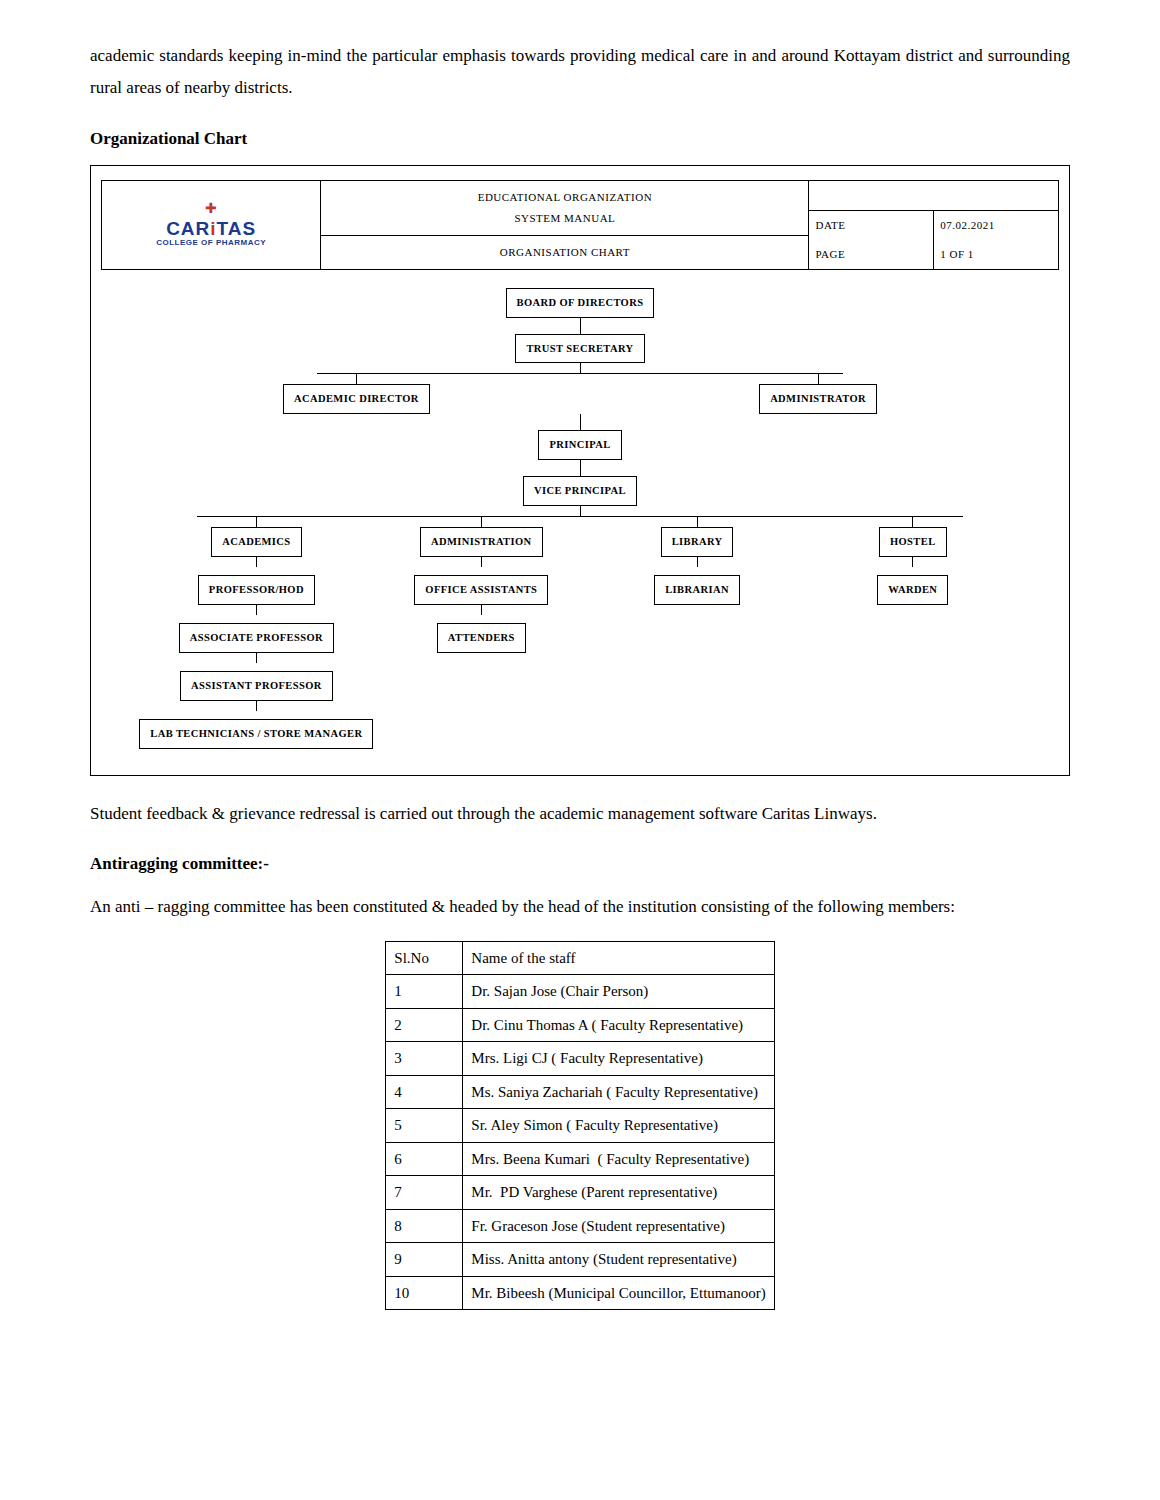academic standards keeping in-mind the particular emphasis towards providing medical care in and around Kottayam district and surrounding rural areas of nearby districts.
Organizational Chart
✚
CARi TAS
COLLEGE OF PHARMACY
EDUCATIONAL ORGANIZATION
SYSTEM MANUAL
ORGANISATION CHART
DATE
07.02.2021
PAGE
1 OF 1
BOARD OF DIRECTORS
TRUST SECRETARY
ACADEMIC DIRECTOR
ADMINISTRATOR
PRINCIPAL
VICE PRINCIPAL
ACADEMICS
PROFESSOR/HOD
ASSOCIATE PROFESSOR
ASSISTANT PROFESSOR
LAB TECHNICIANS / STORE MANAGER
ADMINISTRATION
OFFICE ASSISTANTS
ATTENDERS
LIBRARY
LIBRARIAN
HOSTEL
WARDEN
Student feedback & grievance redressal is carried out through the academic management software Caritas Linways.
Antiragging committee:-
An anti – ragging committee has been constituted & headed by the head of the institution consisting of the following members:
| Sl.No | Name of the staff |
| --- | --- |
| 1 | Dr. Sajan Jose (Chair Person) |
| 2 | Dr. Cinu Thomas A ( Faculty Representative) |
| 3 | Mrs. Ligi CJ ( Faculty Representative) |
| 4 | Ms. Saniya Zachariah ( Faculty Representative) |
| 5 | Sr. Aley Simon ( Faculty Representative) |
| 6 | Mrs. Beena Kumari ( Faculty Representative) |
| 7 | Mr. PD Varghese (Parent representative) |
| 8 | Fr. Graceson Jose (Student representative) |
| 9 | Miss. Anitta antony (Student representative) |
| 10 | Mr. Bibeesh (Municipal Councillor, Ettumanoor) |